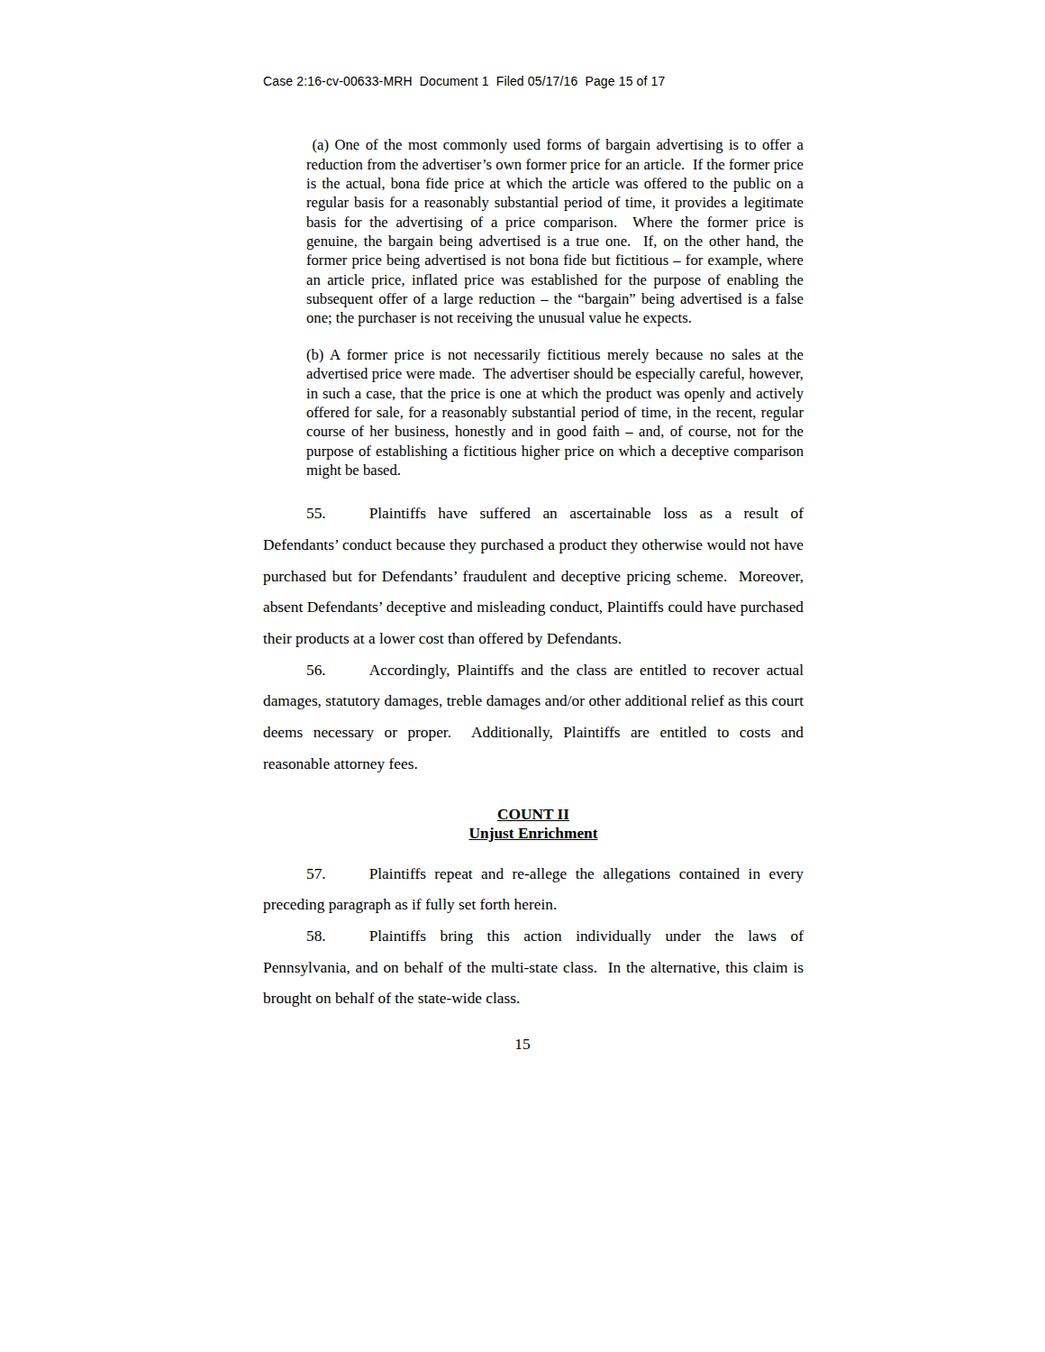Case 2:16-cv-00633-MRH Document 1 Filed 05/17/16 Page 15 of 17
(a) One of the most commonly used forms of bargain advertising is to offer a reduction from the advertiser’s own former price for an article. If the former price is the actual, bona fide price at which the article was offered to the public on a regular basis for a reasonably substantial period of time, it provides a legitimate basis for the advertising of a price comparison. Where the former price is genuine, the bargain being advertised is a true one. If, on the other hand, the former price being advertised is not bona fide but fictitious – for example, where an article price, inflated price was established for the purpose of enabling the subsequent offer of a large reduction – the “bargain” being advertised is a false one; the purchaser is not receiving the unusual value he expects.
(b) A former price is not necessarily fictitious merely because no sales at the advertised price were made. The advertiser should be especially careful, however, in such a case, that the price is one at which the product was openly and actively offered for sale, for a reasonably substantial period of time, in the recent, regular course of her business, honestly and in good faith – and, of course, not for the purpose of establishing a fictitious higher price on which a deceptive comparison might be based.
55. Plaintiffs have suffered an ascertainable loss as a result of Defendants’ conduct because they purchased a product they otherwise would not have purchased but for Defendants’ fraudulent and deceptive pricing scheme. Moreover, absent Defendants’ deceptive and misleading conduct, Plaintiffs could have purchased their products at a lower cost than offered by Defendants.
56. Accordingly, Plaintiffs and the class are entitled to recover actual damages, statutory damages, treble damages and/or other additional relief as this court deems necessary or proper. Additionally, Plaintiffs are entitled to costs and reasonable attorney fees.
COUNT II
Unjust Enrichment
57. Plaintiffs repeat and re-allege the allegations contained in every preceding paragraph as if fully set forth herein.
58. Plaintiffs bring this action individually under the laws of Pennsylvania, and on behalf of the multi-state class. In the alternative, this claim is brought on behalf of the state-wide class.
15